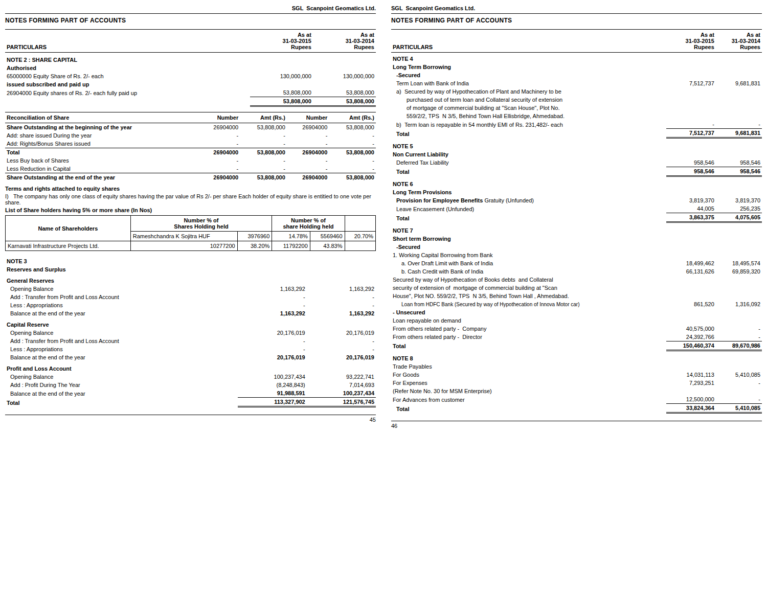SGL Scanpoint Geomatics Ltd.
NOTES FORMING PART OF ACCOUNTS
| PARTICULARS | As at 31-03-2015 Rupees | As at 31-03-2014 Rupees |
| --- | --- | --- |
| NOTE 2 : SHARE CAPITAL | | |
| Authorised | | |
| 65000000 Equity Share of Rs. 2/- each | 130,000,000 | 130,000,000 |
| issued subscribed and paid up | | |
| 26904000 Equity shares of Rs. 2/- each fully paid up | 53,808,000 | 53,808,000 |
| | 53,808,000 | 53,808,000 |
| Reconciliation of Share | Number | Amt (Rs.) | Number | Amt (Rs.) |
| --- | --- | --- | --- | --- |
| Share Outstanding at the beginning of the year | 26904000 | 53,808,000 | 26904000 | 53,808,000 |
| Add: share issued During the year | - | - | - | - |
| Add: Rights/Bonus Shares issued | - | - | - | - |
| Total | 26904000 | 53,808,000 | 26904000 | 53,808,000 |
| Less Buy back of Shares | - | - | - | - |
| Less Reduction in Capital | - | - | - | - |
| Share Outstanding at the end of the year | 26904000 | 53,808,000 | 26904000 | 53,808,000 |
Terms and rights attached to equity shares
I) The company has only one class of equity shares having the par value of Rs 2/- per share Each holder of equity share is entitied to one vote per share.
List of Share holders having 5% or more share (In Nos)
| Name of Shareholders | Number % of Shares Holding held | Number % of share Holding held |
| --- | --- | --- |
| Rameshchandra K Sojitra HUF | 3976960 | 14.78% | 5569460 | 20.70% |
| Karnavati Infrastructure Projects Ltd. | 10277200 | 38.20% | 11792200 | 43.83% |
| NOTE 3 | | |
| Reserves and Surplus | | |
| General Reserves | | |
| Opening Balance | 1,163,292 | 1,163,292 |
| Add : Transfer from Profit and Loss Account | - | - |
| Less : Appropriations | - | - |
| Balance at the end of the year | 1,163,292 | 1,163,292 |
| Capital Reserve | | |
| Opening Balance | 20,176,019 | 20,176,019 |
| Add : Transfer from Profit and Loss Account | - | - |
| Less : Appropriations | - | - |
| Balance at the end of the year | 20,176,019 | 20,176,019 |
| Profit and Loss Account | | |
| Opening Balance | 100,237,434 | 93,222,741 |
| Add : Profit During The Year | (8,248,843) | 7,014,693 |
| Balance at the end of the year | 91,988,591 | 100,237,434 |
| Total | 113,327,902 | 121,576,745 |
45
SGL Scanpoint Geomatics Ltd.
NOTES FORMING PART OF ACCOUNTS
| PARTICULARS | As at 31-03-2015 Rupees | As at 31-03-2014 Rupees |
| --- | --- | --- |
| NOTE 4 | | |
| Long Term Borrowing | | |
| -Secured | | |
| Term Loan with Bank of India | 7,512,737 | 9,681,831 |
| a) Secured by way of Hypothecation of Plant and Machinery to be | | |
| purchased out of term loan and Collateral security of extension | | |
| of mortgage of commercial building at "Scan House", Plot No. | | |
| 559/2/2, TPS N 3/5, Behind Town Hall Ellisbridge, Ahmedabad. | | |
| b) Term loan is repayable in 54 monthly EMI of Rs. 231,482/- each | - | - |
| Total | 7,512,737 | 9,681,831 |
| NOTE 5 | | |
| Non Current Liability | | |
| Deferred Tax Liability | 958,546 | 958,546 |
| Total | 958,546 | 958,546 |
| NOTE 6 | | |
| Long Term Provisions | | |
| Provision for Employee Benefits Gratuity (Unfunded) | 3,819,370 | 3,819,370 |
| Leave Encasement (Unfunded) | 44,005 | 256,235 |
| Total | 3,863,375 | 4,075,605 |
| NOTE 7 | | |
| Short term Borrowing | | |
| -Secured | | |
| 1. Working Capital Borrowing from Bank | | |
| a. Over Draft Limit with Bank of India | 18,499,462 | 18,495,574 |
| b. Cash Credit with Bank of India | 66,131,626 | 69,859,320 |
| Secured by way of Hypothecation of Books debts and Collateral | | |
| security of extension of mortgage of commercial building at "Scan | | |
| House", Plot NO. 559/2/2, TPS N 3/5, Behind Town Hall , Ahmedabad. | | |
| Loan from HDFC Bank (Secured by way of Hypothecation of Innova Motor car) | 861,520 | 1,316,092 |
| - Unsecured | | |
| Loan repayable on demand | | |
| From others related party - Company | 40,575,000 | - |
| From others related party - Director | 24,392,766 | - |
| Total | 150,460,374 | 89,670,986 |
| NOTE 8 | | |
| Trade Payables | | |
| For Goods | 14,031,113 | 5,410,085 |
| For Expenses | 7,293,251 | - |
| (Refer Note No. 30 for MSM Enterprise) | | |
| For Advances from customer | 12,500,000 | - |
| Total | 33,824,364 | 5,410,085 |
46